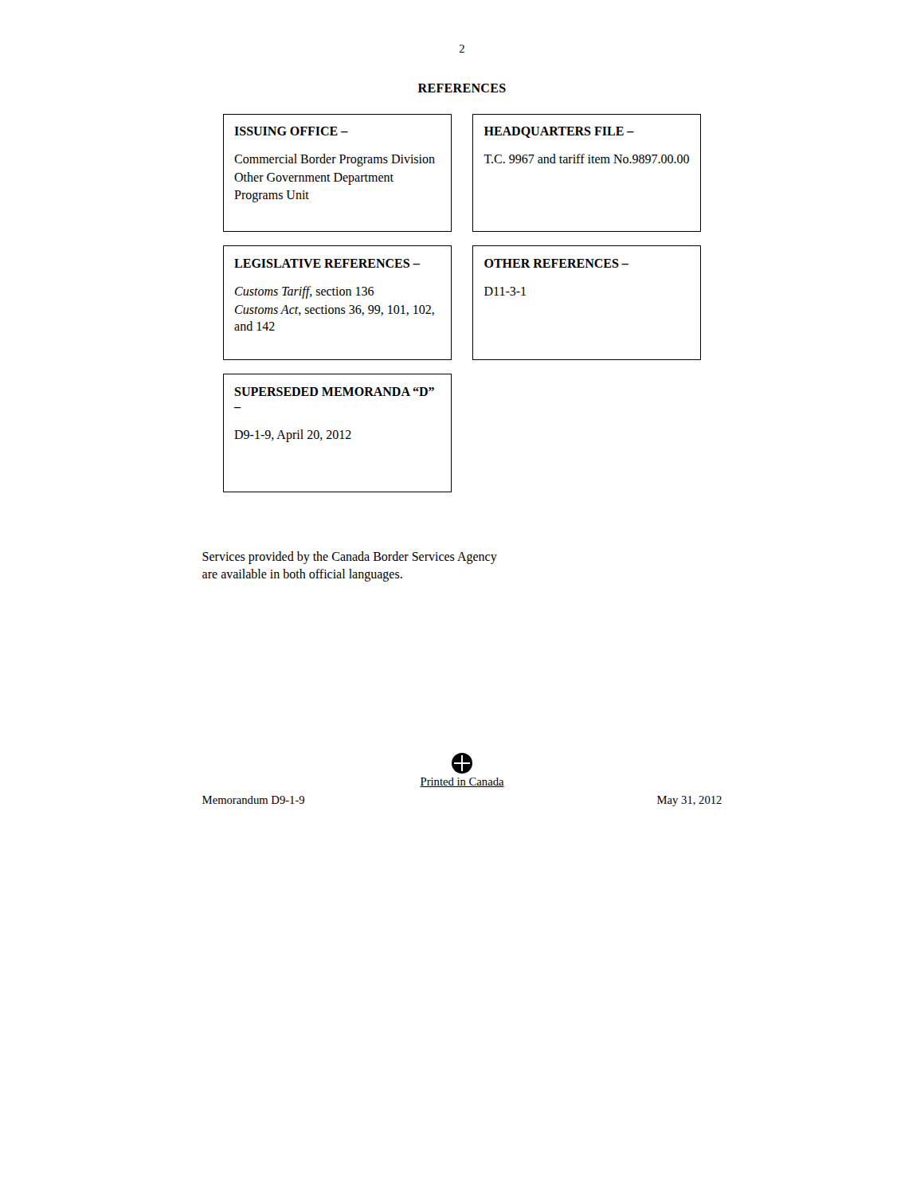2
REFERENCES
| ISSUING OFFICE – Commercial Border Programs Division Other Government Department Programs Unit | HEADQUARTERS FILE – T.C. 9967 and tariff item No.9897.00.00 |
| LEGISLATIVE REFERENCES – Customs Tariff , section 136 Customs Act , sections 36, 99, 101, 102, and 142 | OTHER REFERENCES – D11-3-1 |
| SUPERSEDED MEMORANDA “D” – D9-1-9, April 20, 2012 | |
Services provided by the Canada Border Services Agency
are available in both official languages.
Printed in Canada
Memorandum D9-1-9 May 31, 2012